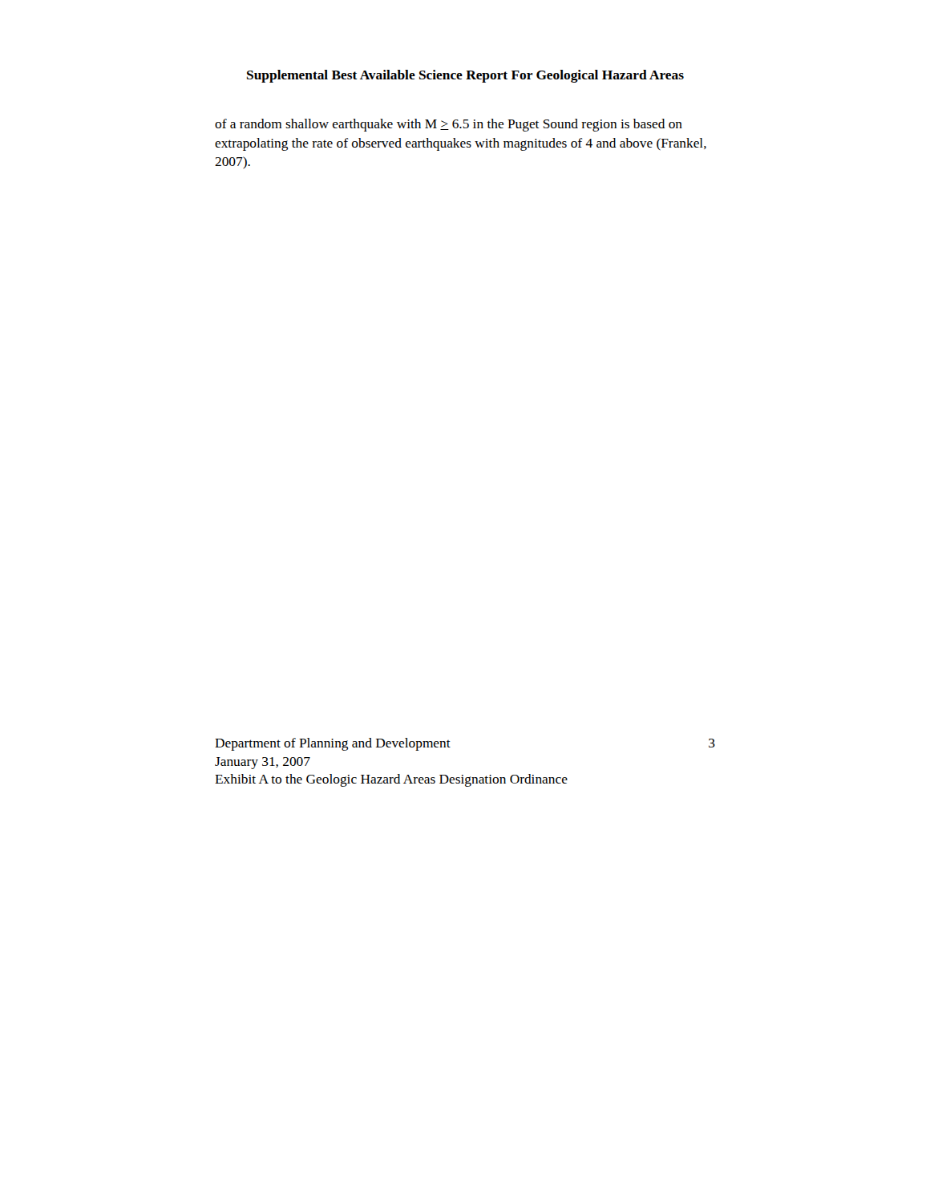Supplemental Best Available Science Report For Geological Hazard Areas
of a random shallow earthquake with M > 6.5 in the Puget Sound region is based on extrapolating the rate of observed earthquakes with magnitudes of 4 and above (Frankel, 2007).
3 Department of Planning and Development
January 31, 2007
Exhibit A to the Geologic Hazard Areas Designation Ordinance